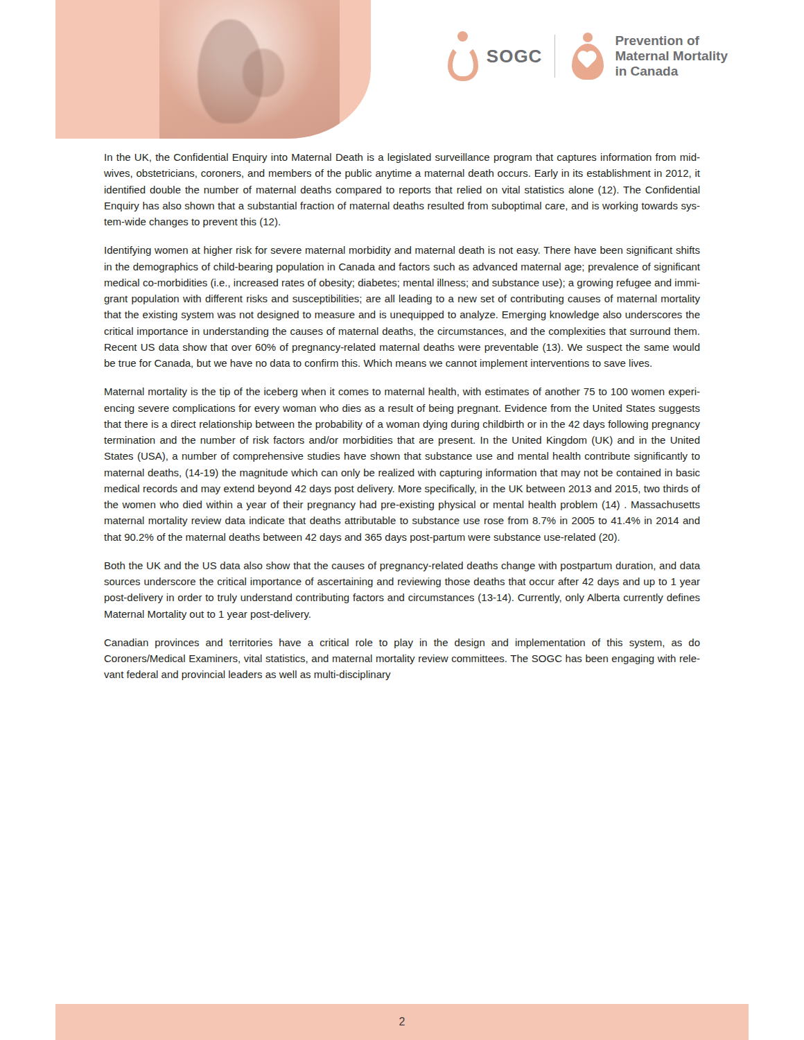SOGC
Prevention of
Maternal Mortality
in Canada
In the UK, the Confidential Enquiry into Maternal Death is a legislated surveillance program that captures information from midwives, obstetricians, coroners, and members of the public anytime a maternal death occurs. Early in its establishment in 2012, it identified double the number of maternal deaths compared to reports that relied on vital statistics alone (12). The Confidential Enquiry has also shown that a substantial fraction of maternal deaths resulted from suboptimal care, and is working towards system-wide changes to prevent this (12).
Identifying women at higher risk for severe maternal morbidity and maternal death is not easy. There have been significant shifts in the demographics of child-bearing population in Canada and factors such as advanced maternal age; prevalence of significant medical co-morbidities (i.e., increased rates of obesity; diabetes; mental illness; and substance use); a growing refugee and immigrant population with different risks and susceptibilities; are all leading to a new set of contributing causes of maternal mortality that the existing system was not designed to measure and is unequipped to analyze. Emerging knowledge also underscores the critical importance in understanding the causes of maternal deaths, the circumstances, and the complexities that surround them. Recent US data show that over 60% of pregnancy-related maternal deaths were preventable (13). We suspect the same would be true for Canada, but we have no data to confirm this. Which means we cannot implement interventions to save lives.
Maternal mortality is the tip of the iceberg when it comes to maternal health, with estimates of another 75 to 100 women experiencing severe complications for every woman who dies as a result of being pregnant. Evidence from the United States suggests that there is a direct relationship between the probability of a woman dying during childbirth or in the 42 days following pregnancy termination and the number of risk factors and/or morbidities that are present. In the United Kingdom (UK) and in the United States (USA), a number of comprehensive studies have shown that substance use and mental health contribute significantly to maternal deaths, (14-19) the magnitude which can only be realized with capturing information that may not be contained in basic medical records and may extend beyond 42 days post delivery. More specifically, in the UK between 2013 and 2015, two thirds of the women who died within a year of their pregnancy had pre-existing physical or mental health problem (14) . Massachusetts maternal mortality review data indicate that deaths attributable to substance use rose from 8.7% in 2005 to 41.4% in 2014 and that 90.2% of the maternal deaths between 42 days and 365 days post-partum were substance use-related (20).
Both the UK and the US data also show that the causes of pregnancy-related deaths change with postpartum duration, and data sources underscore the critical importance of ascertaining and reviewing those deaths that occur after 42 days and up to 1 year post-delivery in order to truly understand contributing factors and circumstances (13-14). Currently, only Alberta currently defines Maternal Mortality out to 1 year post-delivery.
Canadian provinces and territories have a critical role to play in the design and implementation of this system, as do Coroners/Medical Examiners, vital statistics, and maternal mortality review committees. The SOGC has been engaging with relevant federal and provincial leaders as well as multi-disciplinary
2